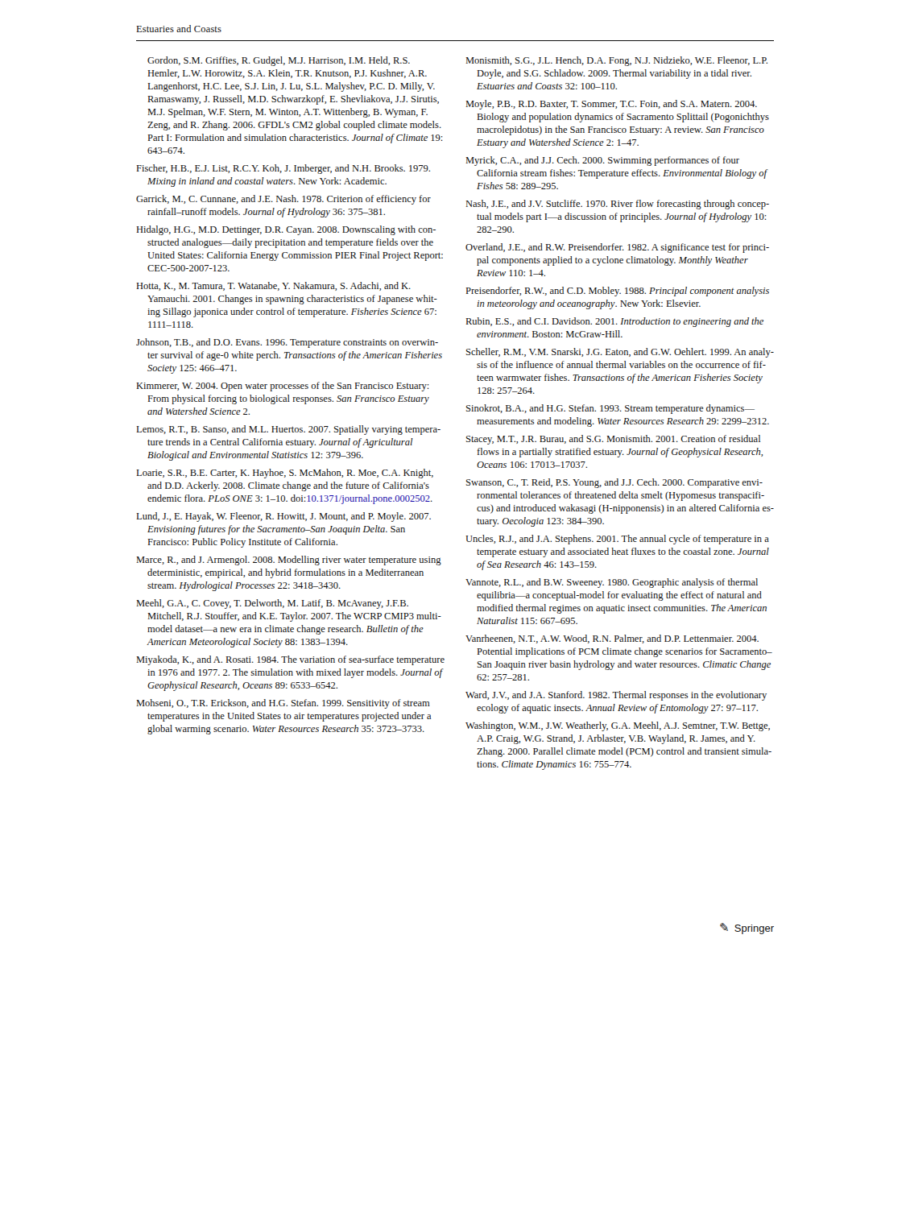Estuaries and Coasts
Gordon, S.M. Griffies, R. Gudgel, M.J. Harrison, I.M. Held, R.S. Hemler, L.W. Horowitz, S.A. Klein, T.R. Knutson, P.J. Kushner, A.R. Langenhorst, H.C. Lee, S.J. Lin, J. Lu, S.L. Malyshev, P.C. D. Milly, V. Ramaswamy, J. Russell, M.D. Schwarzkopf, E. Shevliakova, J.J. Sirutis, M.J. Spelman, W.F. Stern, M. Winton, A.T. Wittenberg, B. Wyman, F. Zeng, and R. Zhang. 2006. GFDL's CM2 global coupled climate models. Part I: Formulation and simulation characteristics. Journal of Climate 19: 643–674.
Fischer, H.B., E.J. List, R.C.Y. Koh, J. Imberger, and N.H. Brooks. 1979. Mixing in inland and coastal waters. New York: Academic.
Garrick, M., C. Cunnane, and J.E. Nash. 1978. Criterion of efficiency for rainfall–runoff models. Journal of Hydrology 36: 375–381.
Hidalgo, H.G., M.D. Dettinger, D.R. Cayan. 2008. Downscaling with constructed analogues—daily precipitation and temperature fields over the United States: California Energy Commission PIER Final Project Report: CEC-500-2007-123.
Hotta, K., M. Tamura, T. Watanabe, Y. Nakamura, S. Adachi, and K. Yamauchi. 2001. Changes in spawning characteristics of Japanese whiting Sillago japonica under control of temperature. Fisheries Science 67: 1111–1118.
Johnson, T.B., and D.O. Evans. 1996. Temperature constraints on overwinter survival of age-0 white perch. Transactions of the American Fisheries Society 125: 466–471.
Kimmerer, W. 2004. Open water processes of the San Francisco Estuary: From physical forcing to biological responses. San Francisco Estuary and Watershed Science 2.
Lemos, R.T., B. Sanso, and M.L. Huertos. 2007. Spatially varying temperature trends in a Central California estuary. Journal of Agricultural Biological and Environmental Statistics 12: 379–396.
Loarie, S.R., B.E. Carter, K. Hayhoe, S. McMahon, R. Moe, C.A. Knight, and D.D. Ackerly. 2008. Climate change and the future of California's endemic flora. PLoS ONE 3: 1–10. doi:10.1371/journal.pone.0002502.
Lund, J., E. Hayak, W. Fleenor, R. Howitt, J. Mount, and P. Moyle. 2007. Envisioning futures for the Sacramento–San Joaquin Delta. San Francisco: Public Policy Institute of California.
Marce, R., and J. Armengol. 2008. Modelling river water temperature using deterministic, empirical, and hybrid formulations in a Mediterranean stream. Hydrological Processes 22: 3418–3430.
Meehl, G.A., C. Covey, T. Delworth, M. Latif, B. McAvaney, J.F.B. Mitchell, R.J. Stouffer, and K.E. Taylor. 2007. The WCRP CMIP3 multimodel dataset—a new era in climate change research. Bulletin of the American Meteorological Society 88: 1383–1394.
Miyakoda, K., and A. Rosati. 1984. The variation of sea-surface temperature in 1976 and 1977. 2. The simulation with mixed layer models. Journal of Geophysical Research, Oceans 89: 6533–6542.
Mohseni, O., T.R. Erickson, and H.G. Stefan. 1999. Sensitivity of stream temperatures in the United States to air temperatures projected under a global warming scenario. Water Resources Research 35: 3723–3733.
Monismith, S.G., J.L. Hench, D.A. Fong, N.J. Nidzieko, W.E. Fleenor, L.P. Doyle, and S.G. Schladow. 2009. Thermal variability in a tidal river. Estuaries and Coasts 32: 100–110.
Moyle, P.B., R.D. Baxter, T. Sommer, T.C. Foin, and S.A. Matern. 2004. Biology and population dynamics of Sacramento Splittail (Pogonichthys macrolepidotus) in the San Francisco Estuary: A review. San Francisco Estuary and Watershed Science 2: 1–47.
Myrick, C.A., and J.J. Cech. 2000. Swimming performances of four California stream fishes: Temperature effects. Environmental Biology of Fishes 58: 289–295.
Nash, J.E., and J.V. Sutcliffe. 1970. River flow forecasting through conceptual models part I—a discussion of principles. Journal of Hydrology 10: 282–290.
Overland, J.E., and R.W. Preisendorfer. 1982. A significance test for principal components applied to a cyclone climatology. Monthly Weather Review 110: 1–4.
Preisendorfer, R.W., and C.D. Mobley. 1988. Principal component analysis in meteorology and oceanography. New York: Elsevier.
Rubin, E.S., and C.I. Davidson. 2001. Introduction to engineering and the environment. Boston: McGraw-Hill.
Scheller, R.M., V.M. Snarski, J.G. Eaton, and G.W. Oehlert. 1999. An analysis of the influence of annual thermal variables on the occurrence of fifteen warmwater fishes. Transactions of the American Fisheries Society 128: 257–264.
Sinokrot, B.A., and H.G. Stefan. 1993. Stream temperature dynamics—measurements and modeling. Water Resources Research 29: 2299–2312.
Stacey, M.T., J.R. Burau, and S.G. Monismith. 2001. Creation of residual flows in a partially stratified estuary. Journal of Geophysical Research, Oceans 106: 17013–17037.
Swanson, C., T. Reid, P.S. Young, and J.J. Cech. 2000. Comparative environmental tolerances of threatened delta smelt (Hypomesus transpacificus) and introduced wakasagi (H-nipponensis) in an altered California estuary. Oecologia 123: 384–390.
Uncles, R.J., and J.A. Stephens. 2001. The annual cycle of temperature in a temperate estuary and associated heat fluxes to the coastal zone. Journal of Sea Research 46: 143–159.
Vannote, R.L., and B.W. Sweeney. 1980. Geographic analysis of thermal equilibria—a conceptual-model for evaluating the effect of natural and modified thermal regimes on aquatic insect communities. The American Naturalist 115: 667–695.
Vanrheenen, N.T., A.W. Wood, R.N. Palmer, and D.P. Lettenmaier. 2004. Potential implications of PCM climate change scenarios for Sacramento–San Joaquin river basin hydrology and water resources. Climatic Change 62: 257–281.
Ward, J.V., and J.A. Stanford. 1982. Thermal responses in the evolutionary ecology of aquatic insects. Annual Review of Entomology 27: 97–117.
Washington, W.M., J.W. Weatherly, G.A. Meehl, A.J. Semtner, T.W. Bettge, A.P. Craig, W.G. Strand, J. Arblaster, V.B. Wayland, R. James, and Y. Zhang. 2000. Parallel climate model (PCM) control and transient simulations. Climate Dynamics 16: 755–774.
✎ Springer